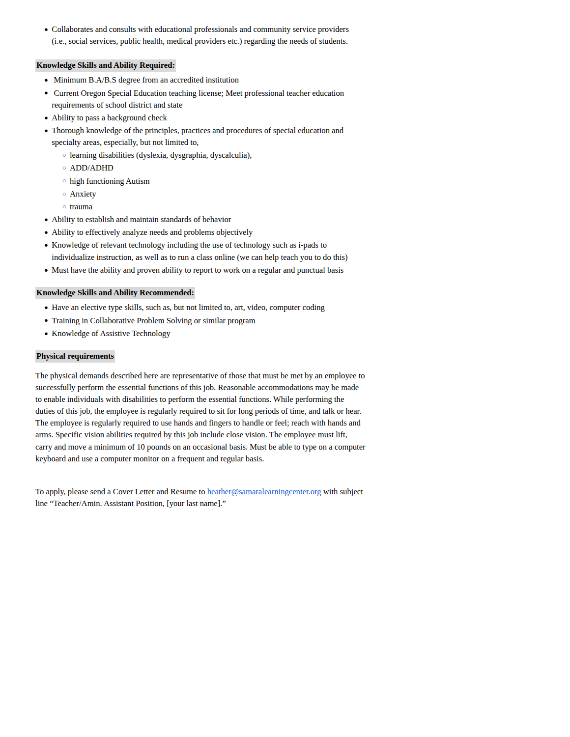Collaborates and consults with educational professionals and community service providers (i.e., social services, public health, medical providers etc.) regarding the needs of students.
Knowledge Skills and Ability Required:
Minimum B.A/B.S degree from an accredited institution
Current Oregon Special Education teaching license; Meet professional teacher education requirements of school district and state
Ability to pass a background check
Thorough knowledge of the principles, practices and procedures of special education and specialty areas, especially, but not limited to,
learning disabilities (dyslexia, dysgraphia, dyscalculia),
ADD/ADHD
high functioning Autism
Anxiety
trauma
Ability to establish and maintain standards of behavior
Ability to effectively analyze needs and problems objectively
Knowledge of relevant technology including the use of technology such as i-pads to individualize instruction, as well as to run a class online (we can help teach you to do this)
Must have the ability and proven ability to report to work on a regular and punctual basis
Knowledge Skills and Ability Recommended:
Have an elective type skills, such as, but not limited to, art, video, computer coding
Training in Collaborative Problem Solving or similar program
Knowledge of Assistive Technology
Physical requirements
The physical demands described here are representative of those that must be met by an employee to successfully perform the essential functions of this job. Reasonable accommodations may be made to enable individuals with disabilities to perform the essential functions. While performing the duties of this job, the employee is regularly required to sit for long periods of time, and talk or hear. The employee is regularly required to use hands and fingers to handle or feel; reach with hands and arms. Specific vision abilities required by this job include close vision. The employee must lift, carry and move a minimum of 10 pounds on an occasional basis. Must be able to type on a computer keyboard and use a computer monitor on a frequent and regular basis.
To apply, please send a Cover Letter and Resume to heather@samaralearningcenter.org with subject line “Teacher/Amin. Assistant Position, [your last name].”